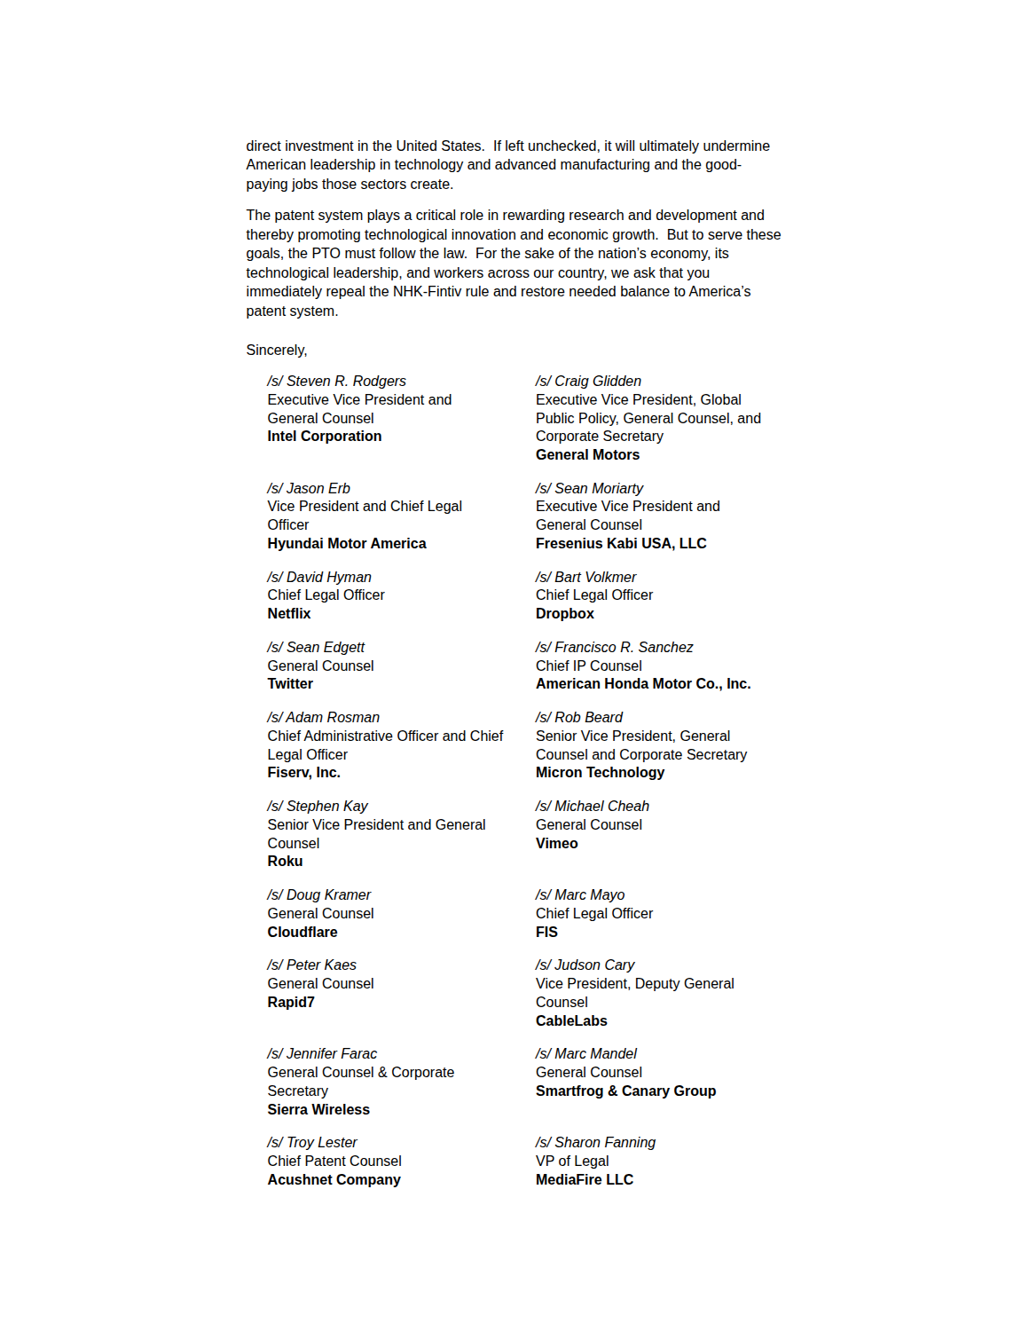direct investment in the United States. If left unchecked, it will ultimately undermine American leadership in technology and advanced manufacturing and the good-paying jobs those sectors create.
The patent system plays a critical role in rewarding research and development and thereby promoting technological innovation and economic growth. But to serve these goals, the PTO must follow the law. For the sake of the nation’s economy, its technological leadership, and workers across our country, we ask that you immediately repeal the NHK-Fintiv rule and restore needed balance to America’s patent system.
Sincerely,
| /s/ Steven R. Rodgers Executive Vice President and General Counsel Intel Corporation | /s/ Craig Glidden Executive Vice President, Global Public Policy, General Counsel, and Corporate Secretary General Motors |
| /s/ Jason Erb Vice President and Chief Legal Officer Hyundai Motor America | /s/ Sean Moriarty Executive Vice President and General Counsel Fresenius Kabi USA, LLC |
| /s/ David Hyman Chief Legal Officer Netflix | /s/ Bart Volkmer Chief Legal Officer Dropbox |
| /s/ Sean Edgett General Counsel Twitter | /s/ Francisco R. Sanchez Chief IP Counsel American Honda Motor Co., Inc. |
| /s/ Adam Rosman Chief Administrative Officer and Chief Legal Officer Fiserv, Inc. | /s/ Rob Beard Senior Vice President, General Counsel and Corporate Secretary Micron Technology |
| /s/ Stephen Kay Senior Vice President and General Counsel Roku | /s/ Michael Cheah General Counsel Vimeo |
| /s/ Doug Kramer General Counsel Cloudflare | /s/ Marc Mayo Chief Legal Officer FIS |
| /s/ Peter Kaes General Counsel Rapid7 | /s/ Judson Cary Vice President, Deputy General Counsel CableLabs |
| /s/ Jennifer Farac General Counsel & Corporate Secretary Sierra Wireless | /s/ Marc Mandel General Counsel Smartfrog & Canary Group |
| /s/ Troy Lester Chief Patent Counsel Acushnet Company | /s/ Sharon Fanning VP of Legal MediaFire LLC |